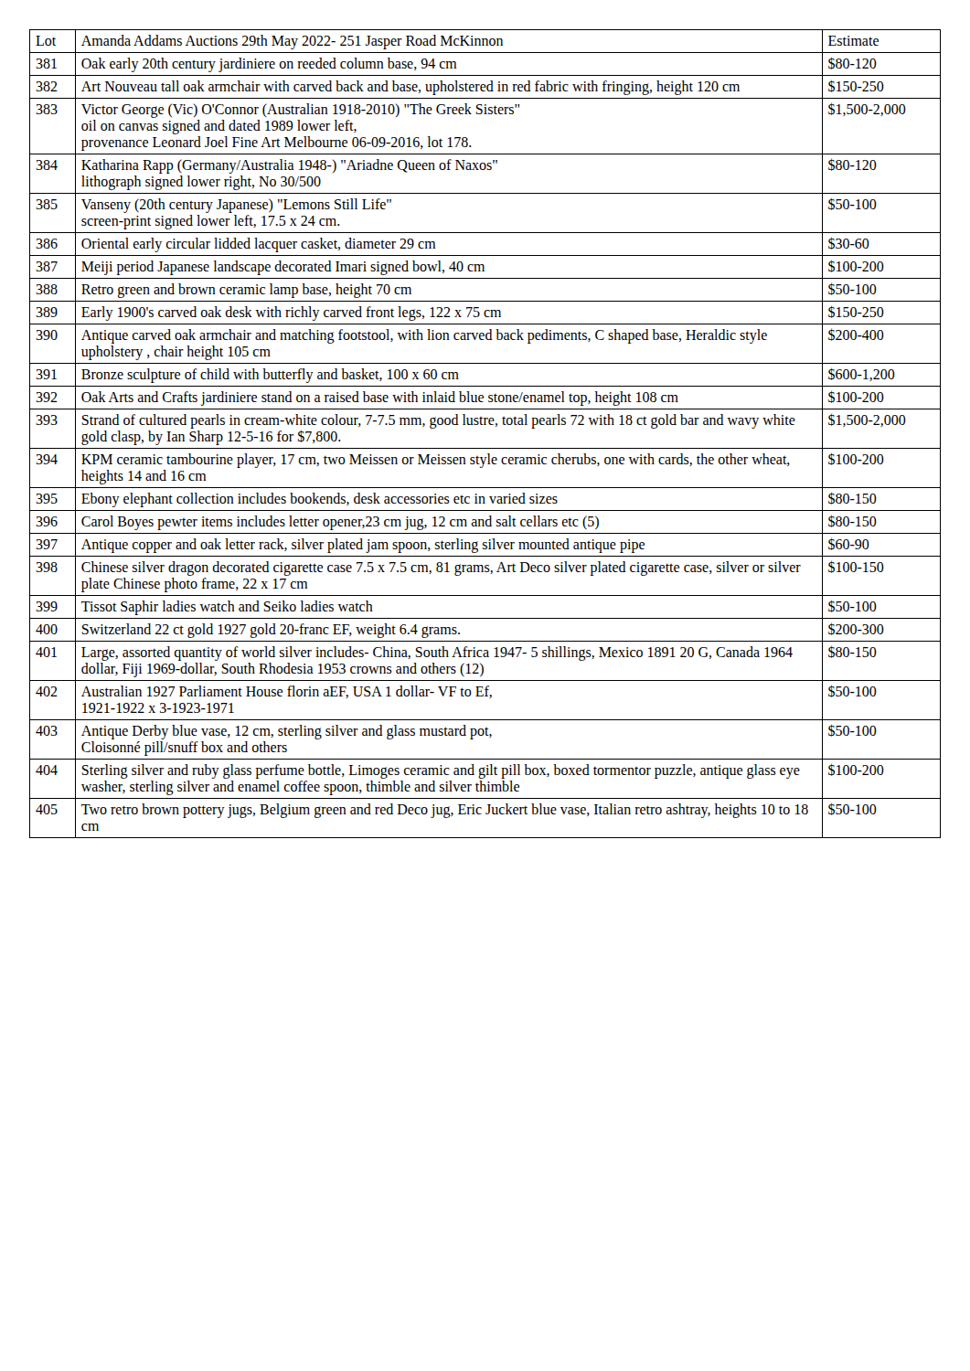| Lot | Amanda Addams Auctions 29th May 2022- 251 Jasper Road McKinnon | Estimate |
| --- | --- | --- |
| 381 | Oak early 20th century jardiniere on reeded column base, 94 cm | $80-120 |
| 382 | Art Nouveau tall oak armchair with carved back and base, upholstered in red fabric with fringing, height 120 cm | $150-250 |
| 383 | Victor George (Vic) O'Connor (Australian 1918-2010) "The Greek Sisters" oil on canvas signed and dated 1989 lower left, provenance Leonard Joel Fine Art Melbourne 06-09-2016, lot 178. | $1,500-2,000 |
| 384 | Katharina Rapp (Germany/Australia 1948-) "Ariadne Queen of Naxos" lithograph signed lower right, No 30/500 | $80-120 |
| 385 | Vanseny (20th century Japanese) "Lemons Still Life" screen-print signed lower left, 17.5 x 24 cm. | $50-100 |
| 386 | Oriental early circular lidded lacquer casket, diameter 29 cm | $30-60 |
| 387 | Meiji period Japanese landscape decorated Imari signed bowl, 40 cm | $100-200 |
| 388 | Retro green and brown ceramic lamp base, height 70 cm | $50-100 |
| 389 | Early 1900's carved oak desk with richly carved front legs, 122 x 75 cm | $150-250 |
| 390 | Antique carved oak armchair and matching footstool, with lion carved back pediments, C shaped base, Heraldic style upholstery , chair height 105 cm | $200-400 |
| 391 | Bronze sculpture of child with butterfly and basket, 100 x 60 cm | $600-1,200 |
| 392 | Oak Arts and Crafts jardiniere stand on a raised base with inlaid blue stone/enamel top, height 108 cm | $100-200 |
| 393 | Strand of cultured pearls in cream-white colour, 7-7.5 mm, good lustre, total pearls 72 with 18 ct gold bar and wavy white gold clasp, by Ian Sharp 12-5-16 for $7,800. | $1,500-2,000 |
| 394 | KPM ceramic tambourine player, 17 cm, two Meissen or Meissen style ceramic cherubs, one with cards, the other wheat, heights 14 and 16 cm | $100-200 |
| 395 | Ebony elephant collection includes bookends, desk accessories etc in varied sizes | $80-150 |
| 396 | Carol Boyes pewter items includes letter opener,23 cm jug, 12 cm and salt cellars etc (5) | $80-150 |
| 397 | Antique copper and oak letter rack, silver plated jam spoon, sterling silver mounted antique pipe | $60-90 |
| 398 | Chinese silver dragon decorated cigarette case 7.5 x 7.5 cm, 81 grams, Art Deco silver plated cigarette case, silver or silver plate Chinese photo frame, 22 x 17 cm | $100-150 |
| 399 | Tissot Saphir ladies watch and Seiko ladies watch | $50-100 |
| 400 | Switzerland 22 ct gold 1927 gold 20-franc EF, weight 6.4 grams. | $200-300 |
| 401 | Large, assorted quantity of world silver includes- China, South Africa 1947- 5 shillings, Mexico 1891 20 G, Canada 1964 dollar, Fiji 1969-dollar, South Rhodesia 1953 crowns and others (12) | $80-150 |
| 402 | Australian 1927 Parliament House florin aEF, USA 1 dollar- VF to Ef, 1921-1922 x 3-1923-1971 | $50-100 |
| 403 | Antique Derby blue vase, 12 cm, sterling silver and glass mustard pot, Cloisonné pill/snuff box and others | $50-100 |
| 404 | Sterling silver and ruby glass perfume bottle, Limoges ceramic and gilt pill box, boxed tormentor puzzle, antique glass eye washer, sterling silver and enamel coffee spoon, thimble and silver thimble | $100-200 |
| 405 | Two retro brown pottery jugs, Belgium green and red Deco jug, Eric Juckert blue vase, Italian retro ashtray, heights 10 to 18 cm | $50-100 |